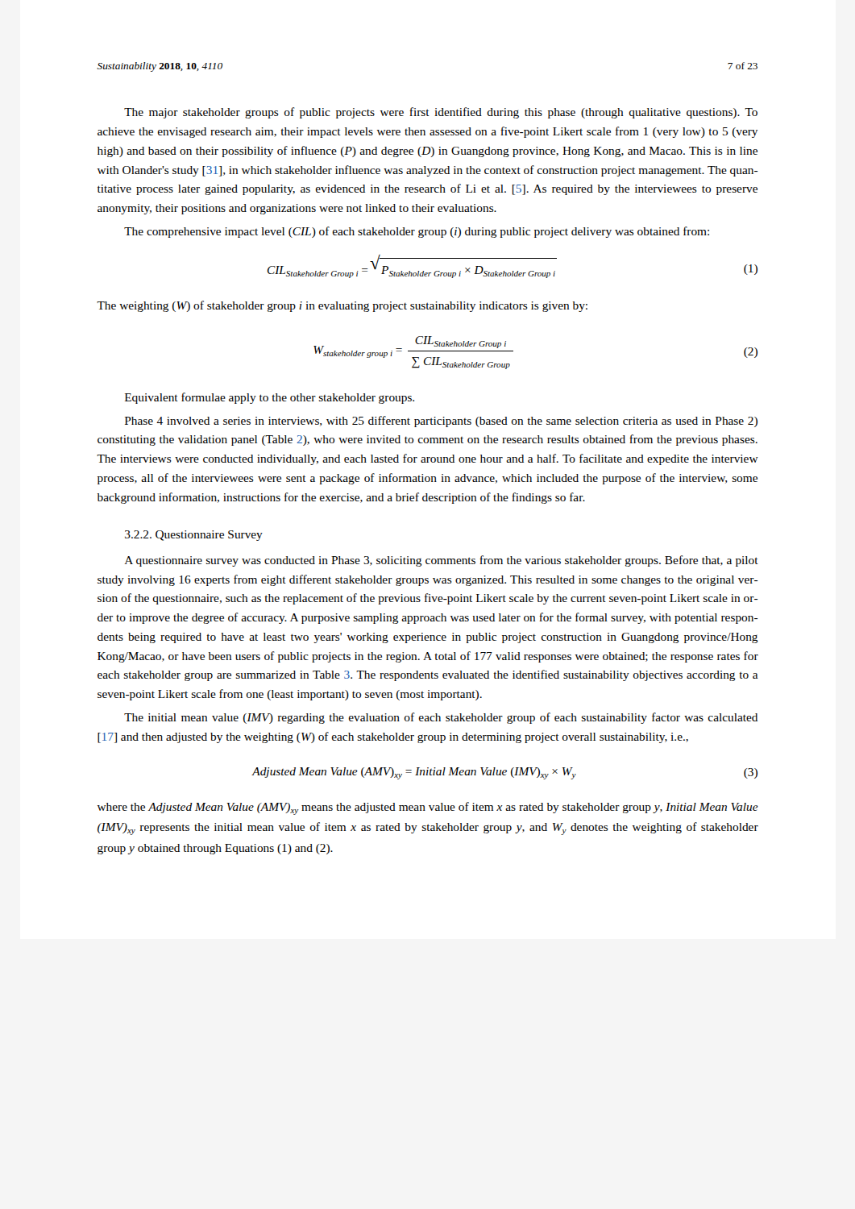Sustainability 2018, 10, 4110
7 of 23
The major stakeholder groups of public projects were first identified during this phase (through qualitative questions). To achieve the envisaged research aim, their impact levels were then assessed on a five-point Likert scale from 1 (very low) to 5 (very high) and based on their possibility of influence (P) and degree (D) in Guangdong province, Hong Kong, and Macao. This is in line with Olander's study [31], in which stakeholder influence was analyzed in the context of construction project management. The quantitative process later gained popularity, as evidenced in the research of Li et al. [5]. As required by the interviewees to preserve anonymity, their positions and organizations were not linked to their evaluations.
The comprehensive impact level (CIL) of each stakeholder group (i) during public project delivery was obtained from:
CIL Stakeholder Group i = PStakeholder Group i × DStakeholder Group i
(1)
The weighting (W) of stakeholder group i in evaluating project sustainability indicators is given by:
Wstakeholder group i = CIL Stakeholder Group i ∑ CIL Stakeholder Group
(2)
Equivalent formulae apply to the other stakeholder groups.
Phase 4 involved a series in interviews, with 25 different participants (based on the same selection criteria as used in Phase 2) constituting the validation panel (Table 2), who were invited to comment on the research results obtained from the previous phases. The interviews were conducted individually, and each lasted for around one hour and a half. To facilitate and expedite the interview process, all of the interviewees were sent a package of information in advance, which included the purpose of the interview, some background information, instructions for the exercise, and a brief description of the findings so far.
3.2.2. Questionnaire Survey
A questionnaire survey was conducted in Phase 3, soliciting comments from the various stakeholder groups. Before that, a pilot study involving 16 experts from eight different stakeholder groups was organized. This resulted in some changes to the original version of the questionnaire, such as the replacement of the previous five-point Likert scale by the current seven-point Likert scale in order to improve the degree of accuracy. A purposive sampling approach was used later on for the formal survey, with potential respondents being required to have at least two years' working experience in public project construction in Guangdong province/Hong Kong/Macao, or have been users of public projects in the region. A total of 177 valid responses were obtained; the response rates for each stakeholder group are summarized in Table 3. The respondents evaluated the identified sustainability objectives according to a seven-point Likert scale from one (least important) to seven (most important).
The initial mean value (IMV) regarding the evaluation of each stakeholder group of each sustainability factor was calculated [17] and then adjusted by the weighting (W) of each stakeholder group in determining project overall sustainability, i.e.,
Adjusted Mean Value (AMV)xy = Initial Mean Value (IMV)xy × Wy
(3)
where the Adjusted Mean Value (AMV) xy means the adjusted mean value of item x as rated by stakeholder group y, Initial Mean Value (IMV) xy represents the initial mean value of item x as rated by stakeholder group y, and Wy denotes the weighting of stakeholder group y obtained through Equations (1) and (2).